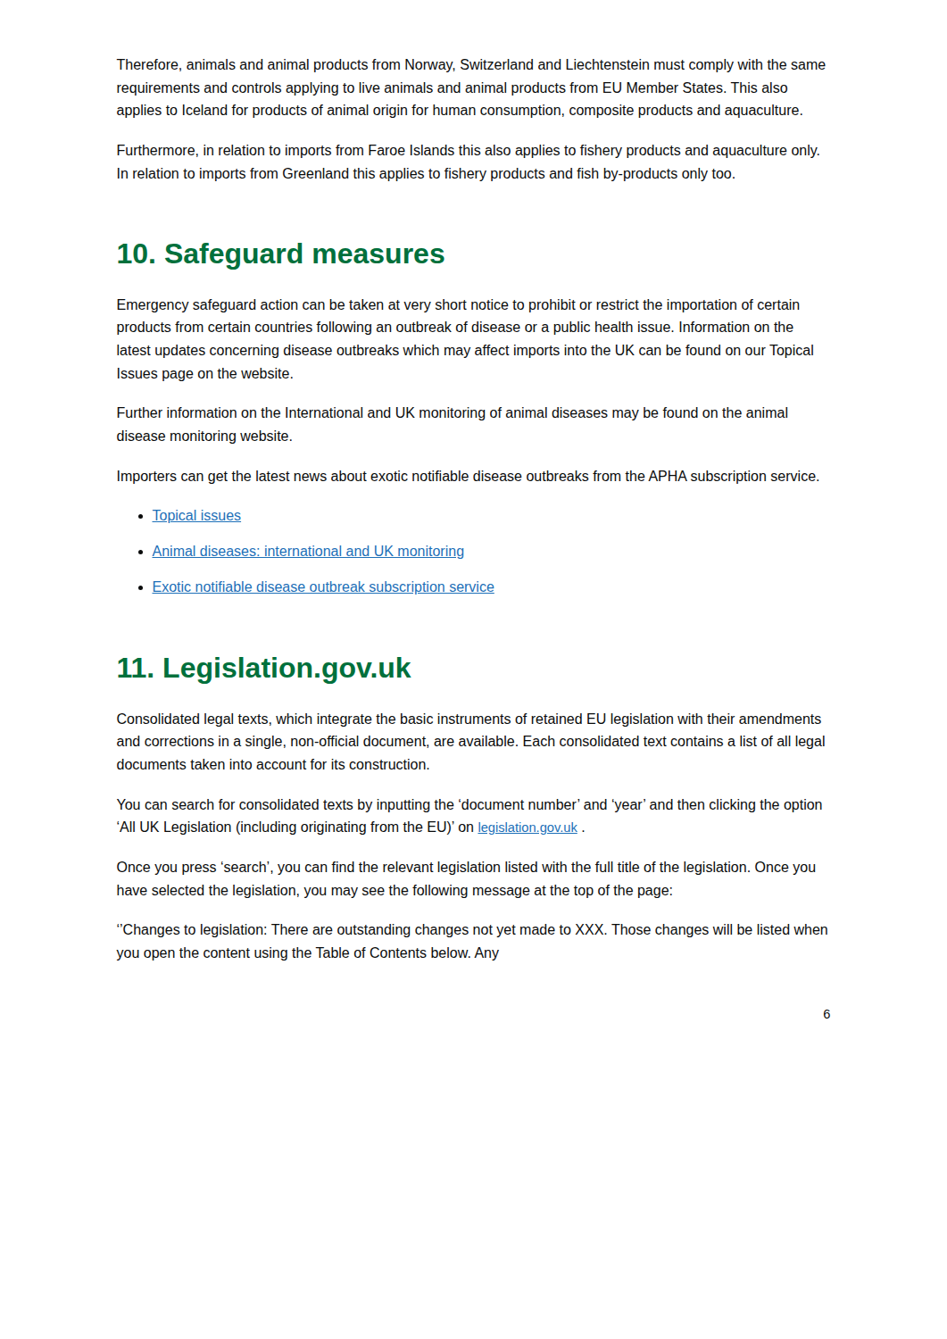Therefore, animals and animal products from Norway, Switzerland and Liechtenstein must comply with the same requirements and controls applying to live animals and animal products from EU Member States. This also applies to Iceland for products of animal origin for human consumption, composite products and aquaculture.
Furthermore, in relation to imports from Faroe Islands this also applies to fishery products and aquaculture only. In relation to imports from Greenland this applies to fishery products and fish by-products only too.
10. Safeguard measures
Emergency safeguard action can be taken at very short notice to prohibit or restrict the importation of certain products from certain countries following an outbreak of disease or a public health issue. Information on the latest updates concerning disease outbreaks which may affect imports into the UK can be found on our Topical Issues page on the website.
Further information on the International and UK monitoring of animal diseases may be found on the animal disease monitoring website.
Importers can get the latest news about exotic notifiable disease outbreaks from the APHA subscription service.
Topical issues
Animal diseases: international and UK monitoring
Exotic notifiable disease outbreak subscription service
11. Legislation.gov.uk
Consolidated legal texts, which integrate the basic instruments of retained EU legislation with their amendments and corrections in a single, non-official document, are available. Each consolidated text contains a list of all legal documents taken into account for its construction.
You can search for consolidated texts by inputting the ‘document number’ and ‘year’ and then clicking the option ‘All UK Legislation (including originating from the EU)’ on legislation.gov.uk .
Once you press ‘search’, you can find the relevant legislation listed with the full title of the legislation. Once you have selected the legislation, you may see the following message at the top of the page:
‘’Changes to legislation: There are outstanding changes not yet made to XXX. Those changes will be listed when you open the content using the Table of Contents below. Any
6